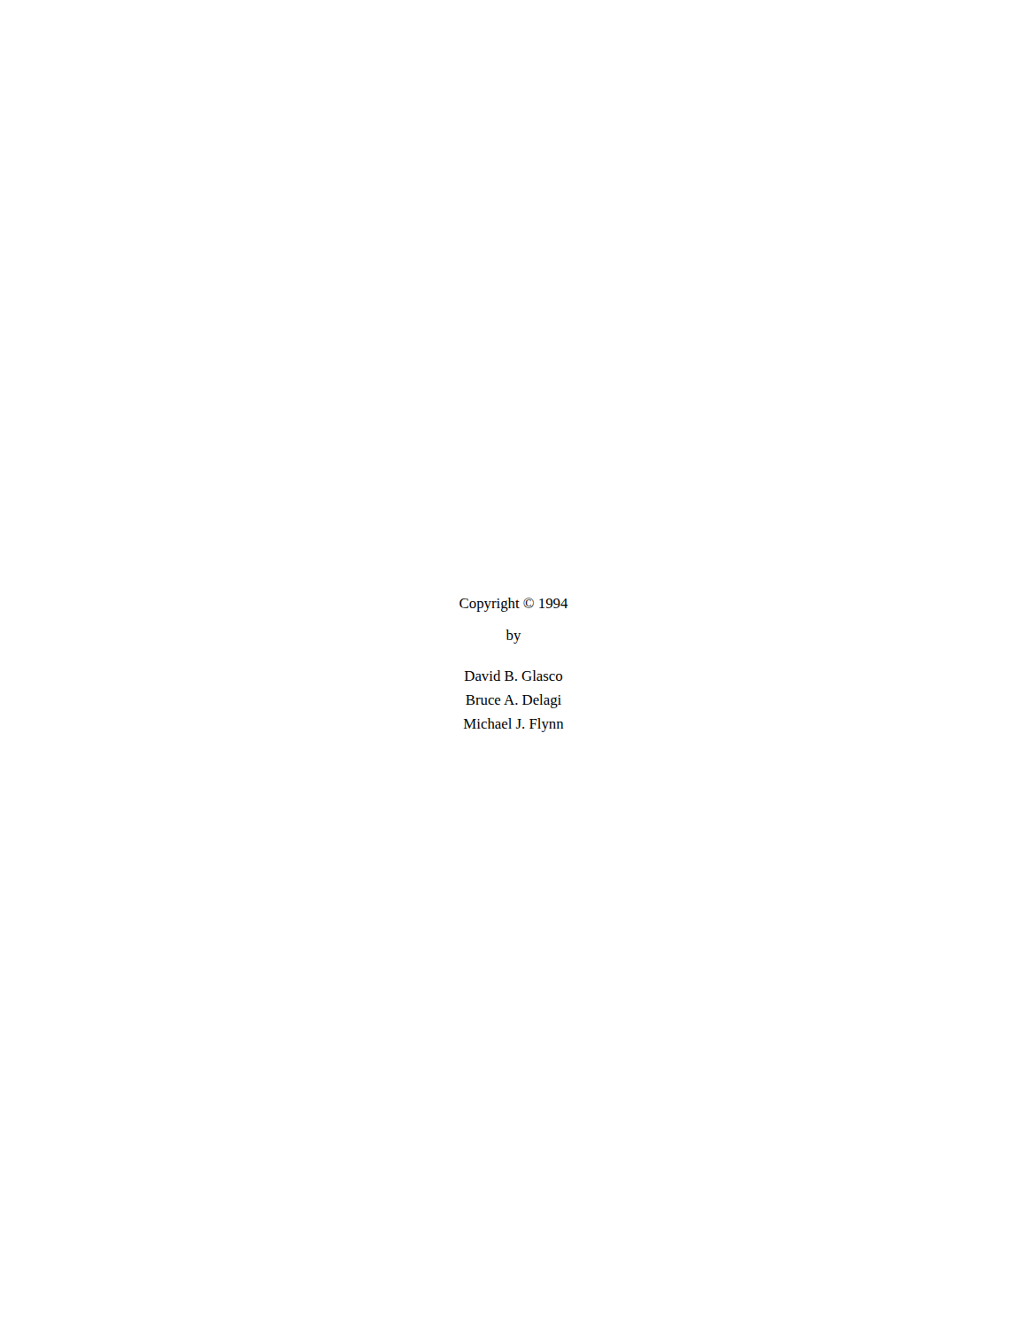Copyright © 1994
by
David B. Glasco Bruce A. Delagi Michael J. Flynn